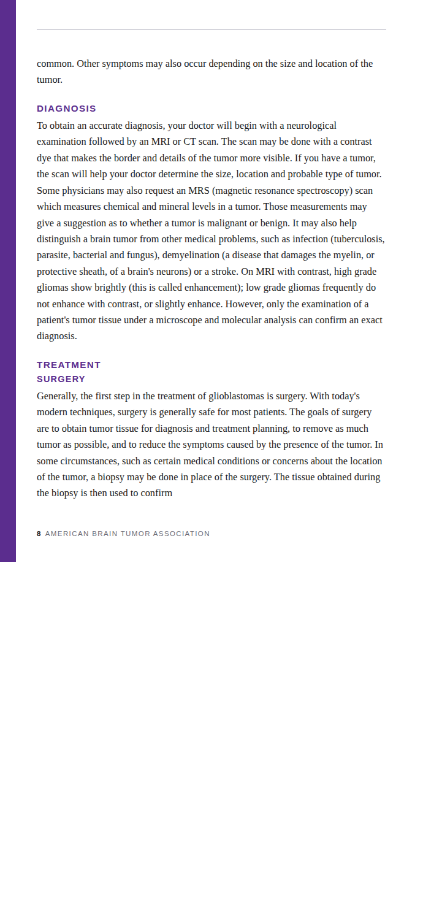common. Other symptoms may also occur depending on the size and location of the tumor.
Diagnosis
To obtain an accurate diagnosis, your doctor will begin with a neurological examination followed by an MRI or CT scan. The scan may be done with a contrast dye that makes the border and details of the tumor more visible. If you have a tumor, the scan will help your doctor determine the size, location and probable type of tumor. Some physicians may also request an MRS (magnetic resonance spectroscopy) scan which measures chemical and mineral levels in a tumor. Those measurements may give a suggestion as to whether a tumor is malignant or benign. It may also help distinguish a brain tumor from other medical problems, such as infection (tuberculosis, parasite, bacterial and fungus), demyelination (a disease that damages the myelin, or protective sheath, of a brain's neurons) or a stroke. On MRI with contrast, high grade gliomas show brightly (this is called enhancement); low grade gliomas frequently do not enhance with contrast, or slightly enhance. However, only the examination of a patient's tumor tissue under a microscope and molecular analysis can confirm an exact diagnosis.
Treatment
Surgery
Generally, the first step in the treatment of glioblastomas is surgery. With today's modern techniques, surgery is generally safe for most patients. The goals of surgery are to obtain tumor tissue for diagnosis and treatment planning, to remove as much tumor as possible, and to reduce the symptoms caused by the presence of the tumor. In some circumstances, such as certain medical conditions or concerns about the location of the tumor, a biopsy may be done in place of the surgery. The tissue obtained during the biopsy is then used to confirm
8 American Brain Tumor Association